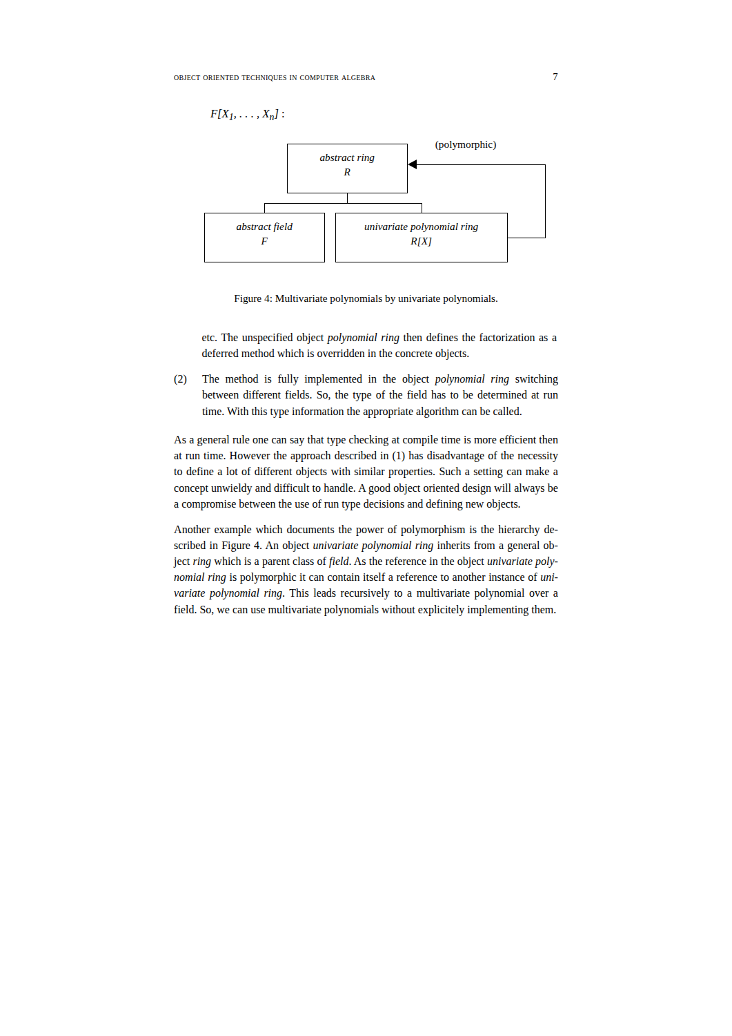object oriented techniques in computer algebra 7
F[X1, . . . , Xn] :
(polymorphic)
abstract ringR
abstract fieldF
univariate polynomial ringR[X]
Figure 4: Multivariate polynomials by univariate polynomials.
etc. The unspecified object polynomial ring then defines the factorization as a deferred method which is overridden in the concrete objects.
(2) The method is fully implemented in the object polynomial ring switching between different fields. So, the type of the field has to be determined at run time. With this type information the appropriate algorithm can be called.
As a general rule one can say that type checking at compile time is more efficient then at run time. However the approach described in (1) has disadvantage of the necessity to define a lot of different objects with similar properties. Such a setting can make a concept unwieldy and difficult to handle. A good object oriented design will always be a compromise between the use of run type decisions and defining new objects.
Another example which documents the power of polymorphism is the hierarchy described in Figure 4. An object univariate polynomial ring inherits from a general object ring which is a parent class of field. As the reference in the object univariate polynomial ring is polymorphic it can contain itself a reference to another instance of univariate polynomial ring. This leads recursively to a multivariate polynomial over a field. So, we can use multivariate polynomials without explicitely implementing them.